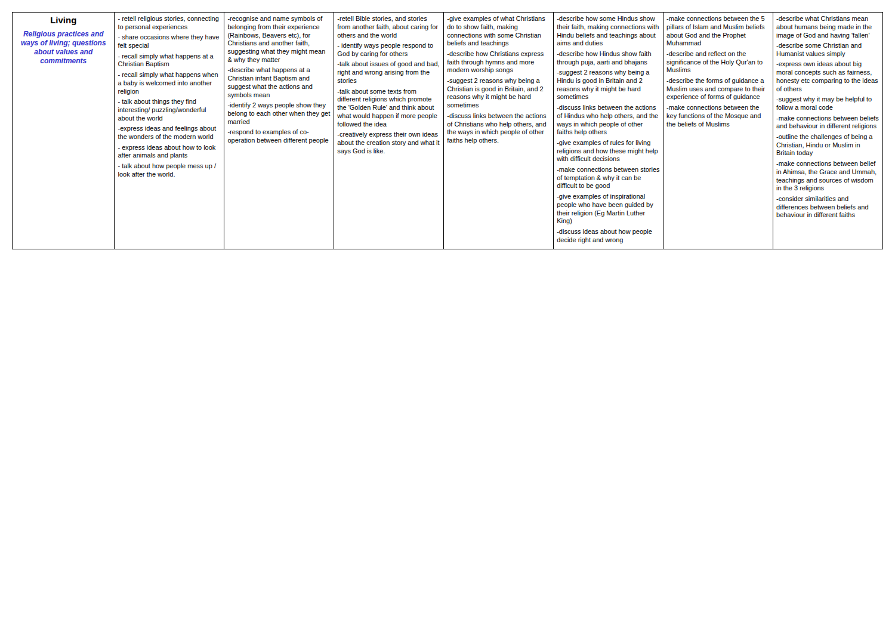| Living Religious practices and ways of living; questions about values and commitments | - retell religious stories, connecting to personal experiences - share occasions where they have felt special - recall simply what happens at a Christian Baptism - recall simply what happens when a baby is welcomed into another religion - talk about things they find interesting/ puzzling/wonderful about the world -express ideas and feelings about the wonders of the modern world - express ideas about how to look after animals and plants - talk about how people mess up / look after the world. | -recognise and name symbols of belonging from their experience (Rainbows, Beavers etc), for Christians and another faith, suggesting what they might mean & why they matter -describe what happens at a Christian infant Baptism and suggest what the actions and symbols mean -identify 2 ways people show they belong to each other when they get married -respond to examples of co-operation between different people | -retell Bible stories, and stories from another faith, about caring for others and the world - identify ways people respond to God by caring for others -talk about issues of good and bad, right and wrong arising from the stories -talk about some texts from different religions which promote the 'Golden Rule' and think about what would happen if more people followed the idea -creatively express their own ideas about the creation story and what it says God is like. | -give examples of what Christians do to show faith, making connections with some Christian beliefs and teachings -describe how Christians express faith through hymns and more modern worship songs -suggest 2 reasons why being a Christian is good in Britain, and 2 reasons why it might be hard sometimes -discuss links between the actions of Christians who help others, and the ways in which people of other faiths help others. | -describe how some Hindus show their faith, making connections with Hindu beliefs and teachings about aims and duties -describe how Hindus show faith through puja, aarti and bhajans -suggest 2 reasons why being a Hindu is good in Britain and 2 reasons why it might be hard sometimes -discuss links between the actions of Hindus who help others, and the ways in which people of other faiths help others -give examples of rules for living religions and how these might help with difficult decisions -make connections between stories of temptation & why it can be difficult to be good -give examples of inspirational people who have been guided by their religion (Eg Martin Luther King) -discuss ideas about how people decide right and wrong | -make connections between the 5 pillars of Islam and Muslim beliefs about God and the Prophet Muhammad -describe and reflect on the significance of the Holy Qur'an to Muslims -describe the forms of guidance a Muslim uses and compare to their experience of forms of guidance -make connections between the key functions of the Mosque and the beliefs of Muslims | -describe what Christians mean about humans being made in the image of God and having 'fallen' -describe some Christian and Humanist values simply -express own ideas about big moral concepts such as fairness, honesty etc comparing to the ideas of others -suggest why it may be helpful to follow a moral code -make connections between beliefs and behaviour in different religions -outline the challenges of being a Christian, Hindu or Muslim in Britain today -make connections between belief in Ahimsa, the Grace and Ummah, teachings and sources of wisdom in the 3 religions -consider similarities and differences between beliefs and behaviour in different faiths |